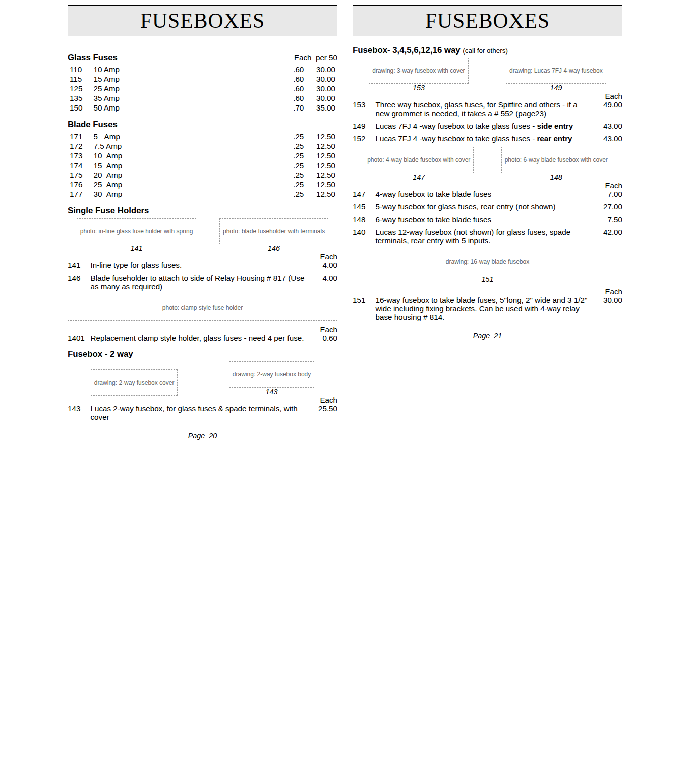FUSEBOXES
Glass Fuses
Each per 50
| 110 | 10 Amp | .60 | 30.00 |
| 115 | 15 Amp | .60 | 30.00 |
| 125 | 25 Amp | .60 | 30.00 |
| 135 | 35 Amp | .60 | 30.00 |
| 150 | 50 Amp | .70 | 35.00 |
Blade Fuses
| 171 | 5 Amp | .25 | 12.50 |
| 172 | 7.5 Amp | .25 | 12.50 |
| 173 | 10 Amp | .25 | 12.50 |
| 174 | 15 Amp | .25 | 12.50 |
| 175 | 20 Amp | .25 | 12.50 |
| 176 | 25 Amp | .25 | 12.50 |
| 177 | 30 Amp | .25 | 12.50 |
Single Fuse Holders
photo: in-line glass fuse holder with spring
141
photo: blade fuseholder with terminals
146
Each
141 In-line type for glass fuses. 4.00
146 Blade fuseholder to attach to side of Relay Housing # 817 (Use as many as required) 4.00
photo: clamp style fuse holder
Each
1401 Replacement clamp style holder, glass fuses - need 4 per fuse. 0.60
Fusebox - 2 way
drawing: 2-way fusebox cover
drawing: 2-way fusebox body
143
Each
143 Lucas 2-way fusebox, for glass fuses & spade terminals, with cover 25.50
Page 20
FUSEBOXES
Fusebox- 3,4,5,6,12,16 way (call for others)
drawing: 3-way fusebox with cover
153
drawing: Lucas 7FJ 4-way fusebox
149
Each
153 Three way fusebox, glass fuses, for Spitfire and others - if a new grommet is needed, it takes a # 552 (page23) 49.00
149 Lucas 7FJ 4 -way fusebox to take glass fuses - side entry 43.00
152 Lucas 7FJ 4 -way fusebox to take glass fuses - rear entry 43.00
photo: 4-way blade fusebox with cover
147
photo: 6-way blade fusebox with cover
148
Each
1474-way fusebox to take blade fuses 7.00
1455-way fusebox for glass fuses, rear entry (not shown) 27.00
1486-way fusebox to take blade fuses 7.50
140 Lucas 12-way fusebox (not shown) for glass fuses, spade terminals, rear entry with 5 inputs. 42.00
drawing: 16-way blade fusebox
151
Each
15116-way fusebox to take blade fuses, 5"long, 2" wide and 3 1/2" wide including fixing brackets. Can be used with 4-way relay base housing # 814. 30.00
Page 21